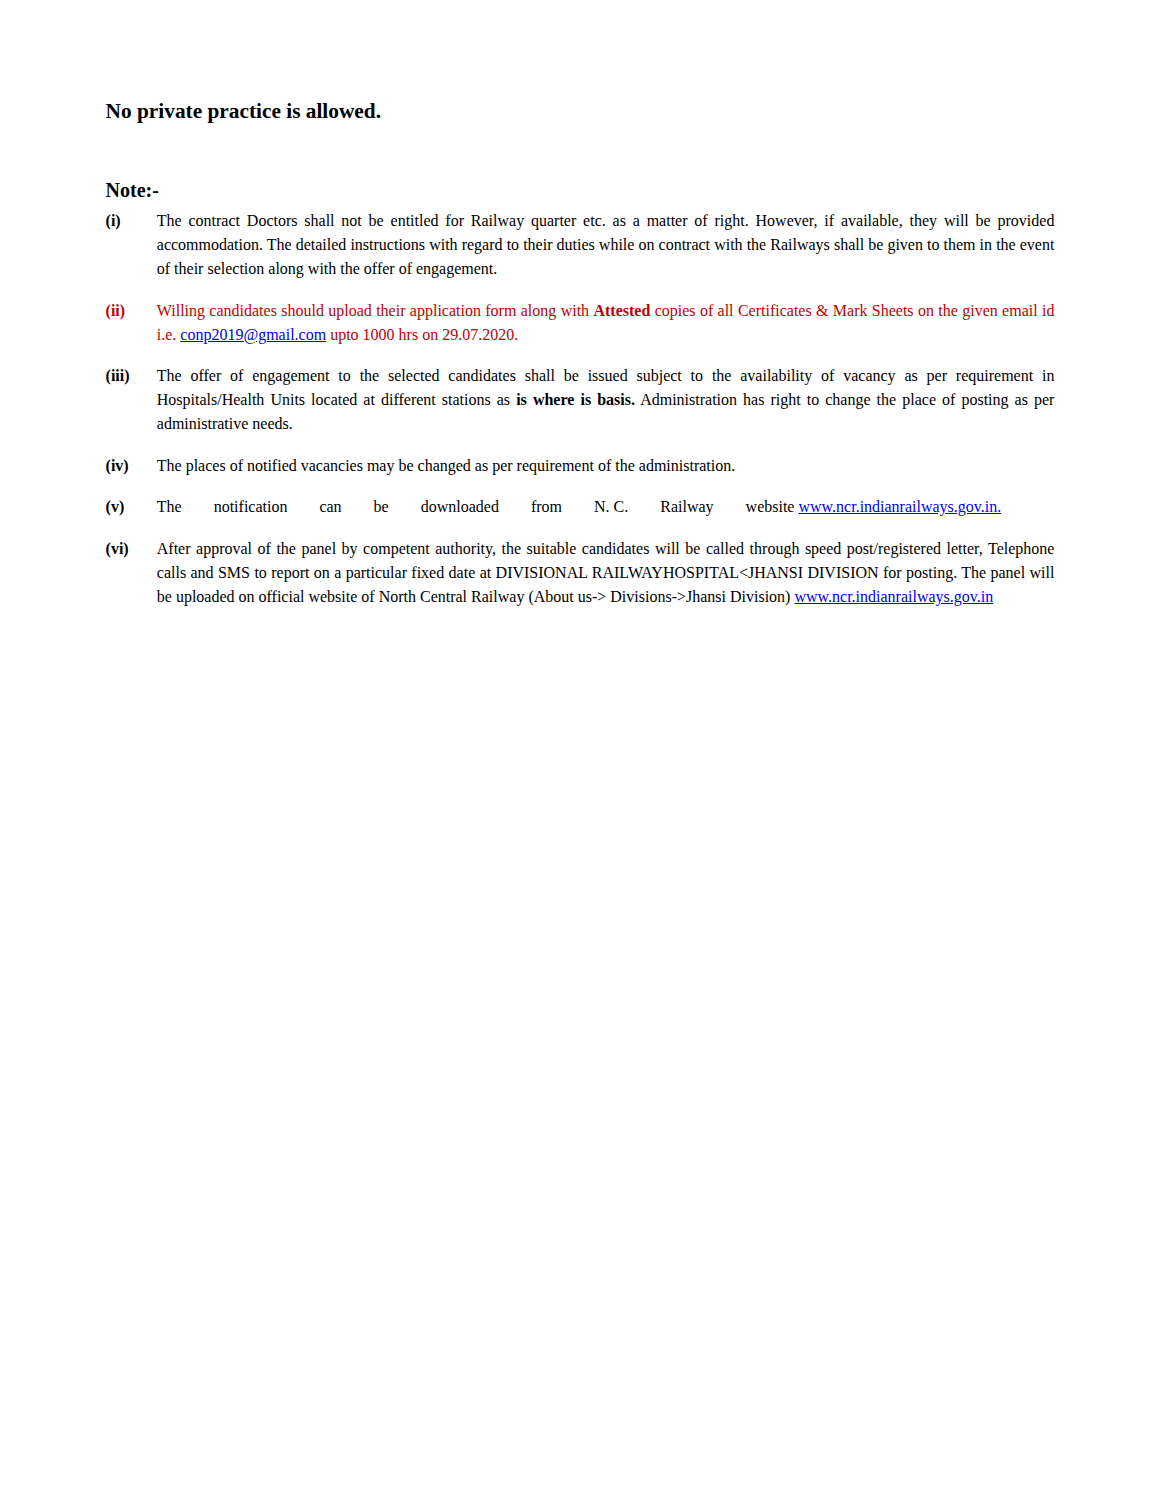No private practice is allowed.
Note:-
| (i) | The contract Doctors shall not be entitled for Railway quarter etc. as a matter of right. However, if available, they will be provided accommodation. The detailed instructions with regard to their duties while on contract with the Railways shall be given to them in the event of their selection along with the offer of engagement. |
| (ii) | Willing candidates should upload their application form along with Attested copies of all Certificates & Mark Sheets on the given email id i.e. conp2019@gmail.com upto 1000 hrs on 29.07.2020. |
| (iii) | The offer of engagement to the selected candidates shall be issued subject to the availability of vacancy as per requirement in Hospitals/Health Units located at different stations as is where is basis. Administration has right to change the place of posting as per administrative needs. |
| (iv) | The places of notified vacancies may be changed as per requirement of the administration. |
| (v) | The notification can be downloaded from N. C. Railway website www.ncr.indianrailways.gov.in. |
| (vi) | After approval of the panel by competent authority, the suitable candidates will be called through speed post/registered letter, Telephone calls and SMS to report on a particular fixed date at DIVISIONAL RAILWAYHOSPITAL<JHANSI DIVISION for posting. The panel will be uploaded on official website of North Central Railway (About us-> Divisions->Jhansi Division) www.ncr.indianrailways.gov.in |